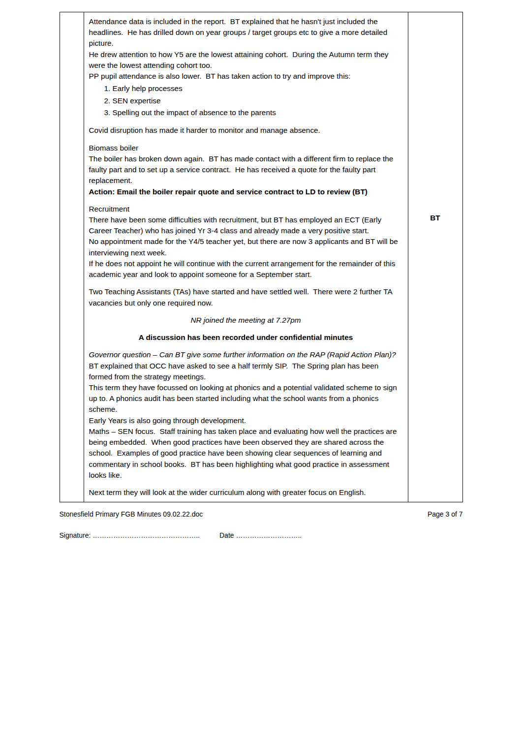| | Attendance data is included in the report. BT explained that he hasn't just included the headlines. He has drilled down on year groups / target groups etc to give a more detailed picture. He drew attention to how Y5 are the lowest attaining cohort. During the Autumn term they were the lowest attending cohort too. PP pupil attendance is also lower. BT has taken action to try and improve this: Early help processes SEN expertise Spelling out the impact of absence to the parents Covid disruption has made it harder to monitor and manage absence. Biomass boiler The boiler has broken down again. BT has made contact with a different firm to replace the faulty part and to set up a service contract. He has received a quote for the faulty part replacement. Action: Email the boiler repair quote and service contract to LD to review (BT) Recruitment There have been some difficulties with recruitment, but BT has employed an ECT (Early Career Teacher) who has joined Yr 3-4 class and already made a very positive start. No appointment made for the Y4/5 teacher yet, but there are now 3 applicants and BT will be interviewing next week. If he does not appoint he will continue with the current arrangement for the remainder of this academic year and look to appoint someone for a September start. Two Teaching Assistants (TAs) have started and have settled well. There were 2 further TA vacancies but only one required now. NR joined the meeting at 7.27pm A discussion has been recorded under confidential minutes Governor question – Can BT give some further information on the RAP (Rapid Action Plan)? BT explained that OCC have asked to see a half termly SIP. The Spring plan has been formed from the strategy meetings. This term they have focussed on looking at phonics and a potential validated scheme to sign up to. A phonics audit has been started including what the school wants from a phonics scheme. Early Years is also going through development. Maths – SEN focus. Staff training has taken place and evaluating how well the practices are being embedded. When good practices have been observed they are shared across the school. Examples of good practice have been showing clear sequences of learning and commentary in school books. BT has been highlighting what good practice in assessment looks like. Next term they will look at the wider curriculum along with greater focus on English. | BT |
Stonesfield Primary FGB Minutes 09.02.22.doc Page 3 of 7
Signature: ……………………………………….. Date ………………………..